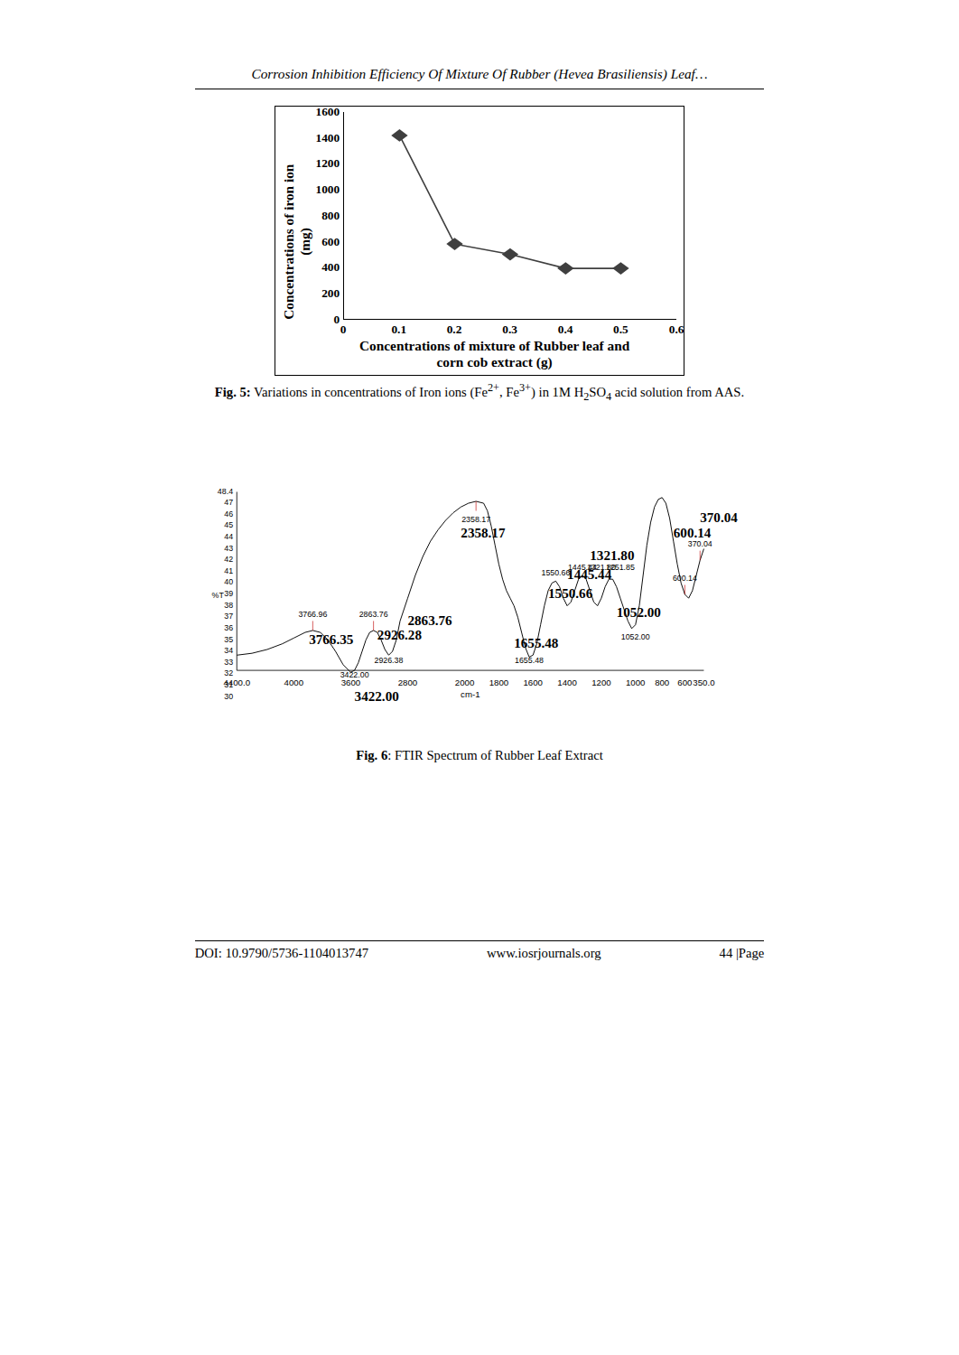Corrosion Inhibition Efficiency Of Mixture Of Rubber (Hevea Brasiliensis) Leaf…
Concentrations of iron ion (mg)
1600
1400
1200
1000
800
600
400
200
0
0
0.1
0.2
0.3
0.4
0.5
0.6
Concentrations of mixture of Rubber leaf and
corn cob extract (g)
Fig. 5: Variations in concentrations of Iron ions (Fe2+, Fe3+) in 1M H2SO4 acid solution from AAS.
48.4 47 46 45 44 43 42 41 40 39 38 37 36 35 34 33 32 31 30 %T 4400.0 4000 3600 2800 2000 1800 1600 1400 1200 1000 800 600 350.0 cm-1 3766.96 3422.00 2863.76 2926.38 2358.17 1655.48 1550.66 1445.44 1321.80 1251.85 1052.00 600.14 370.04 3766.35 3422.00 2926.28 2863.76 2358.17 1655.48 1550.66 1445.44 1321.80 1052.00 600.14 370.04
Fig. 6: FTIR Spectrum of Rubber Leaf Extract
DOI: 10.9790/5736-1104013747
www.iosrjournals.org
44 |Page